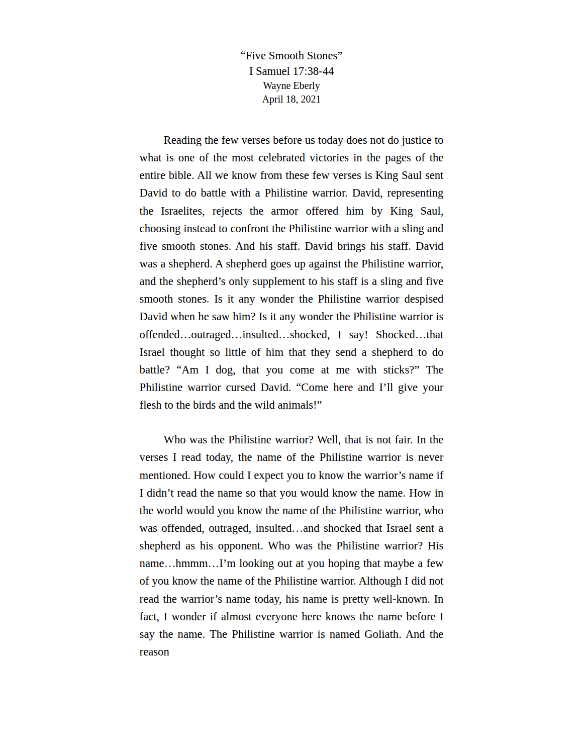“Five Smooth Stones”
I Samuel 17:38-44
Wayne Eberly
April 18, 2021
Reading the few verses before us today does not do justice to what is one of the most celebrated victories in the pages of the entire bible. All we know from these few verses is King Saul sent David to do battle with a Philistine warrior. David, representing the Israelites, rejects the armor offered him by King Saul, choosing instead to confront the Philistine warrior with a sling and five smooth stones. And his staff. David brings his staff. David was a shepherd. A shepherd goes up against the Philistine warrior, and the shepherd’s only supplement to his staff is a sling and five smooth stones. Is it any wonder the Philistine warrior despised David when he saw him? Is it any wonder the Philistine warrior is offended…outraged…insulted…shocked, I say! Shocked…that Israel thought so little of him that they send a shepherd to do battle? “Am I dog, that you come at me with sticks?” The Philistine warrior cursed David. “Come here and I’ll give your flesh to the birds and the wild animals!”
Who was the Philistine warrior? Well, that is not fair. In the verses I read today, the name of the Philistine warrior is never mentioned. How could I expect you to know the warrior’s name if I didn’t read the name so that you would know the name. How in the world would you know the name of the Philistine warrior, who was offended, outraged, insulted…and shocked that Israel sent a shepherd as his opponent. Who was the Philistine warrior? His name…hmmm…I’m looking out at you hoping that maybe a few of you know the name of the Philistine warrior. Although I did not read the warrior’s name today, his name is pretty well-known. In fact, I wonder if almost everyone here knows the name before I say the name. The Philistine warrior is named Goliath. And the reason